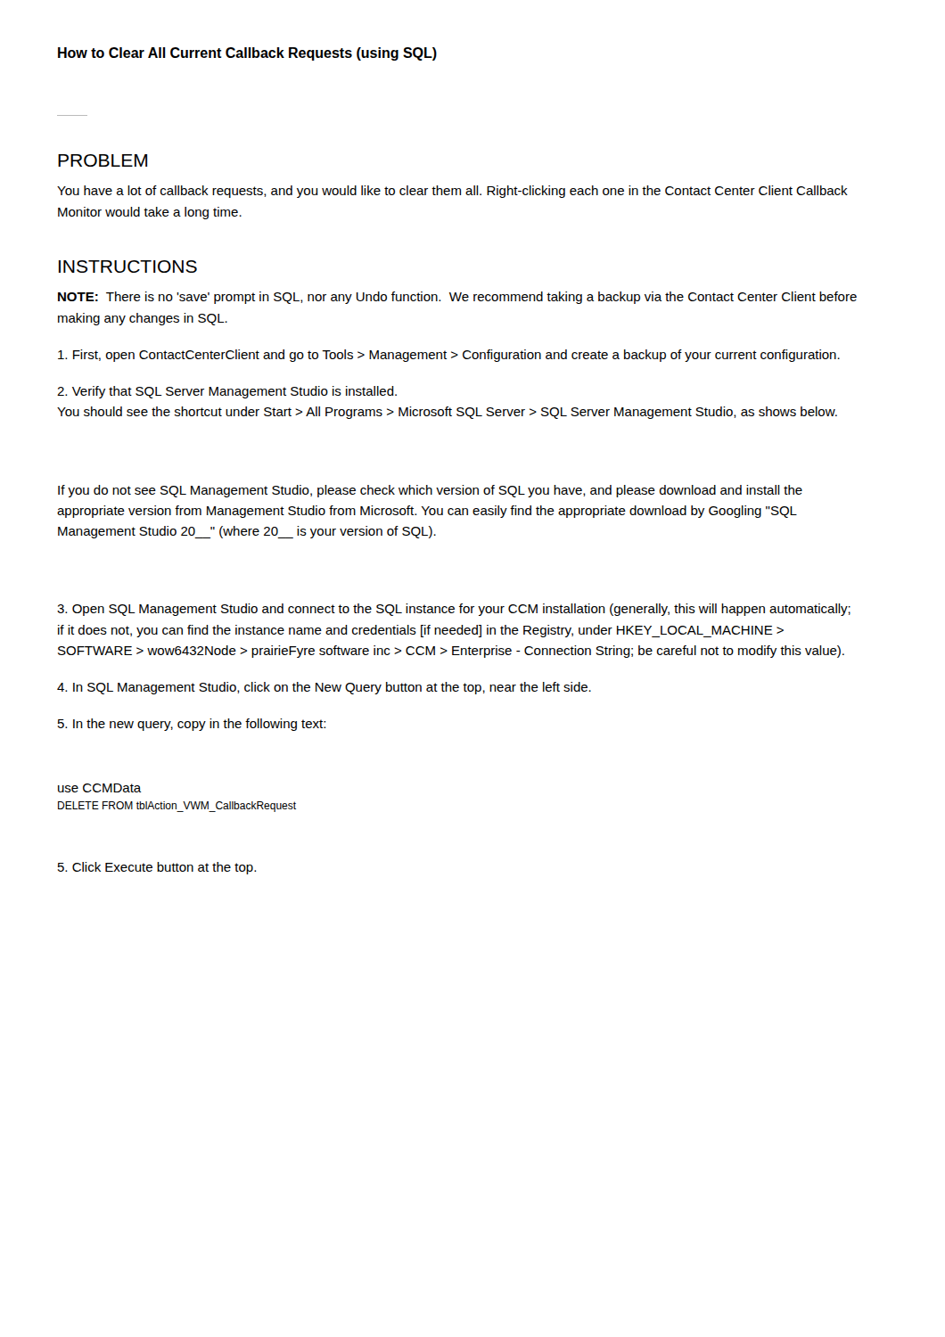How to Clear All Current Callback Requests (using SQL)
PROBLEM
You have a lot of callback requests, and you would like to clear them all. Right-clicking each one in the Contact Center Client Callback Monitor would take a long time.
INSTRUCTIONS
NOTE: There is no 'save' prompt in SQL, nor any Undo function. We recommend taking a backup via the Contact Center Client before making any changes in SQL.
1. First, open ContactCenterClient and go to Tools > Management > Configuration and create a backup of your current configuration.
2. Verify that SQL Server Management Studio is installed.
You should see the shortcut under Start > All Programs > Microsoft SQL Server > SQL Server Management Studio, as shows below.
If you do not see SQL Management Studio, please check which version of SQL you have, and please download and install the appropriate version from Management Studio from Microsoft. You can easily find the appropriate download by Googling "SQL Management Studio 20__" (where 20__ is your version of SQL).
3. Open SQL Management Studio and connect to the SQL instance for your CCM installation (generally, this will happen automatically; if it does not, you can find the instance name and credentials [if needed] in the Registry, under HKEY_LOCAL_MACHINE > SOFTWARE > wow6432Node > prairieFyre software inc > CCM > Enterprise - Connection String; be careful not to modify this value).
4. In SQL Management Studio, click on the New Query button at the top, near the left side.
5. In the new query, copy in the following text:
use CCMData
DELETE FROM tblAction_VWM_CallbackRequest
5. Click Execute button at the top.